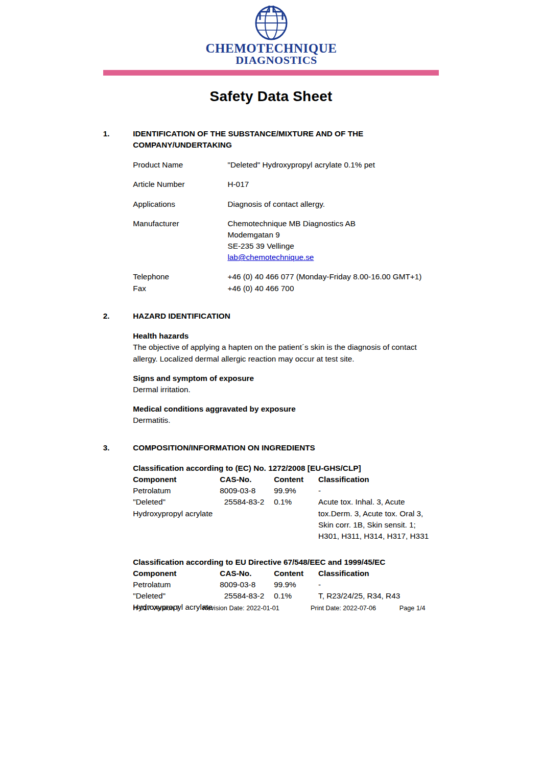CHEMOTECHNIQUE DIAGNOSTICS
Safety Data Sheet
1. IDENTIFICATION OF THE SUBSTANCE/MIXTURE AND OF THE COMPANY/UNDERTAKING
| Product Name | "Deleted" Hydroxypropyl acrylate 0.1% pet |
| Article Number | H-017 |
| Applications | Diagnosis of contact allergy. |
| Manufacturer | Chemotechnique MB Diagnostics AB Modemgatan 9 SE-235 39 Vellinge lab@chemotechnique.se |
| Telephone Fax | +46 (0) 40 466 077 (Monday-Friday 8.00-16.00 GMT+1) +46 (0) 40 466 700 |
2. HAZARD IDENTIFICATION
Health hazards
The objective of applying a hapten on the patient´s skin is the diagnosis of contact allergy. Localized dermal allergic reaction may occur at test site.
Signs and symptom of exposure
Dermal irritation.
Medical conditions aggravated by exposure
Dermatitis.
3. COMPOSITION/INFORMATION ON INGREDIENTS
Classification according to (EC) No. 1272/2008 [EU-GHS/CLP]
| Component | CAS-No. | Content | Classification |
| Petrolatum | 8009-03-8 | 99.9% | - |
| "Deleted" Hydroxypropyl acrylate | 25584-83-2 | 0.1% | Acute tox. Inhal. 3, Acute tox.Derm. 3, Acute tox. Oral 3, Skin corr. 1B, Skin sensit. 1; H301, H311, H314, H317, H331 |
Classification according to EU Directive 67/548/EEC and 1999/45/EC
| Component | CAS-No. | Content | Classification |
| Petrolatum | 8009-03-8 | 99.9% | - |
| "Deleted" Hydroxypropyl acrylate | 25584-83-2 | 0.1% | T, R23/24/25, R34, R43 |
H-017 Version 7 Revision Date: 2022-01-01 Print Date: 2022-07-06 Page 1/4